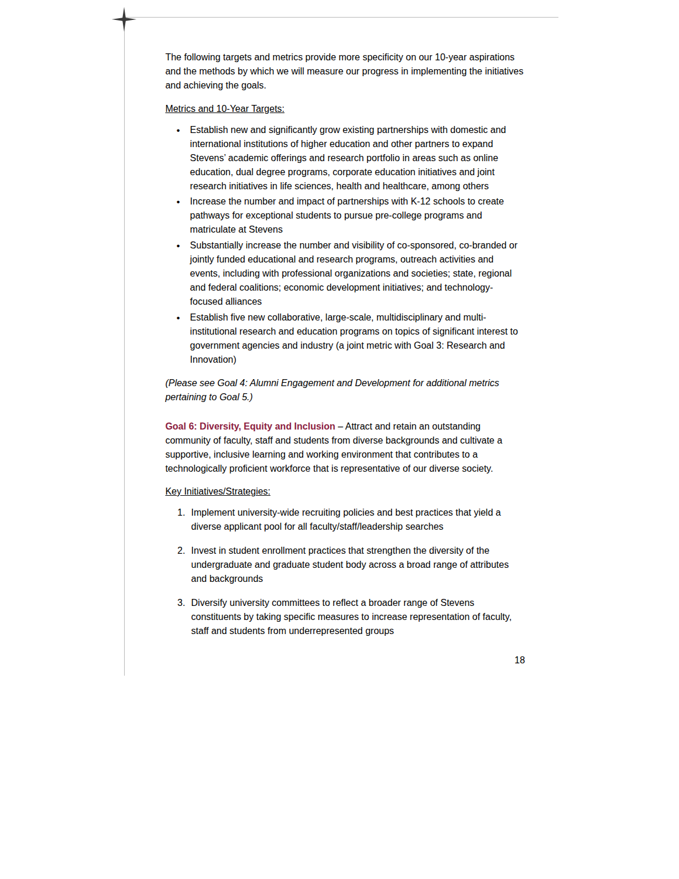The following targets and metrics provide more specificity on our 10-year aspirations and the methods by which we will measure our progress in implementing the initiatives and achieving the goals.
Metrics and 10-Year Targets:
Establish new and significantly grow existing partnerships with domestic and international institutions of higher education and other partners to expand Stevens’ academic offerings and research portfolio in areas such as online education, dual degree programs, corporate education initiatives and joint research initiatives in life sciences, health and healthcare, among others
Increase the number and impact of partnerships with K-12 schools to create pathways for exceptional students to pursue pre-college programs and matriculate at Stevens
Substantially increase the number and visibility of co-sponsored, co-branded or jointly funded educational and research programs, outreach activities and events, including with professional organizations and societies; state, regional and federal coalitions; economic development initiatives; and technology-focused alliances
Establish five new collaborative, large-scale, multidisciplinary and multi-institutional research and education programs on topics of significant interest to government agencies and industry (a joint metric with Goal 3: Research and Innovation)
(Please see Goal 4: Alumni Engagement and Development for additional metrics pertaining to Goal 5.)
Goal 6: Diversity, Equity and Inclusion – Attract and retain an outstanding community of faculty, staff and students from diverse backgrounds and cultivate a supportive, inclusive learning and working environment that contributes to a technologically proficient workforce that is representative of our diverse society.
Key Initiatives/Strategies:
Implement university-wide recruiting policies and best practices that yield a diverse applicant pool for all faculty/staff/leadership searches
Invest in student enrollment practices that strengthen the diversity of the undergraduate and graduate student body across a broad range of attributes and backgrounds
Diversify university committees to reflect a broader range of Stevens constituents by taking specific measures to increase representation of faculty, staff and students from underrepresented groups
18